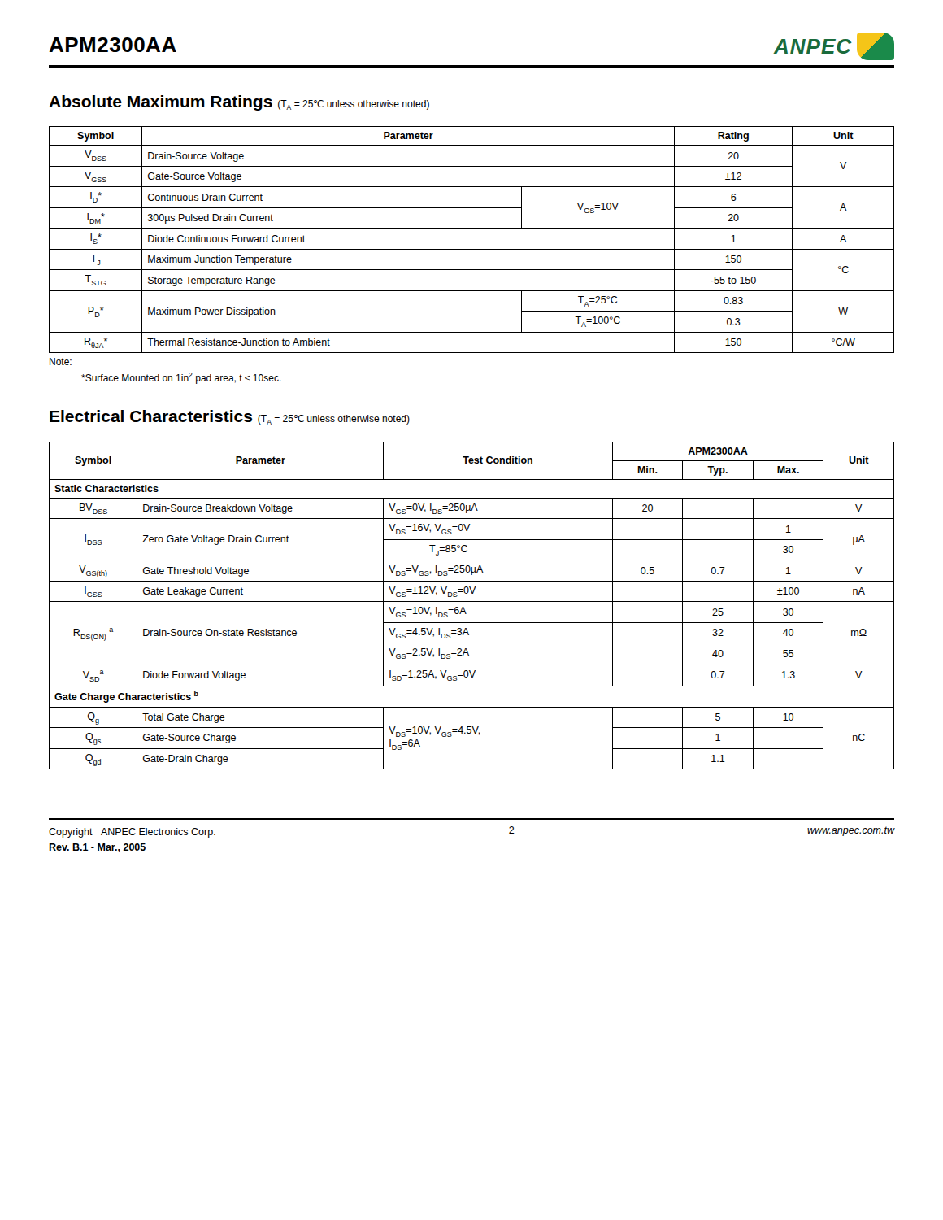APM2300AA
ANPEC
Absolute Maximum Ratings (TA = 25℃ unless otherwise noted)
| Symbol | Parameter | Rating | Unit |
| --- | --- | --- | --- |
| V DSS | Drain-Source Voltage | 20 | V |
| V GSS | Gate-Source Voltage | ±12 |
| I D * | Continuous Drain Current | V GS =10V | 6 | A |
| I DM * | 300µs Pulsed Drain Current | 20 |
| I S * | Diode Continuous Forward Current | 1 | A |
| T J | Maximum Junction Temperature | 150 | °C |
| T STG | Storage Temperature Range | -55 to 150 |
| P D * | Maximum Power Dissipation | T A =25°C | 0.83 | W |
| T A =100°C | 0.3 |
| R θJA * | Thermal Resistance-Junction to Ambient | 150 | °C/W |
Note:
*Surface Mounted on 1in2 pad area, t ≤ 10sec.
Electrical Characteristics (TA = 25℃ unless otherwise noted)
| Symbol | Parameter | Test Condition | APM2300AA | Unit |
| --- | --- | --- | --- | --- |
| Min. | Typ. | Max. |
| Static Characteristics |
| BV DSS | Drain-Source Breakdown Voltage | V GS =0V, I DS =250µA | 20 | | | V |
| I DSS | Zero Gate Voltage Drain Current | V DS =16V, V GS =0V | | | 1 | µA |
| | T J =85°C | | | 30 |
| V GS(th) | Gate Threshold Voltage | V DS =V GS , I DS =250µA | 0.5 | 0.7 | 1 | V |
| I GSS | Gate Leakage Current | V GS =±12V, V DS =0V | | | ±100 | nA |
| R DS(ON) a | Drain-Source On-state Resistance | V GS =10V, I DS =6A | | 25 | 30 | mΩ |
| V GS =4.5V, I DS =3A | | 32 | 40 |
| V GS =2.5V, I DS =2A | | 40 | 55 |
| V SD a | Diode Forward Voltage | I SD =1.25A, V GS =0V | | 0.7 | 1.3 | V |
| Gate Charge Characteristics b |
| Q g | Total Gate Charge | V DS =10V, V GS =4.5V, I DS =6A | | 5 | 10 | nC |
| Q gs | Gate-Source Charge | | 1 | |
| Q gd | Gate-Drain Charge | | 1.1 | |
Copyright ANPEC Electronics Corp.
Rev. B.1 - Mar., 2005
2
www.anpec.com.tw